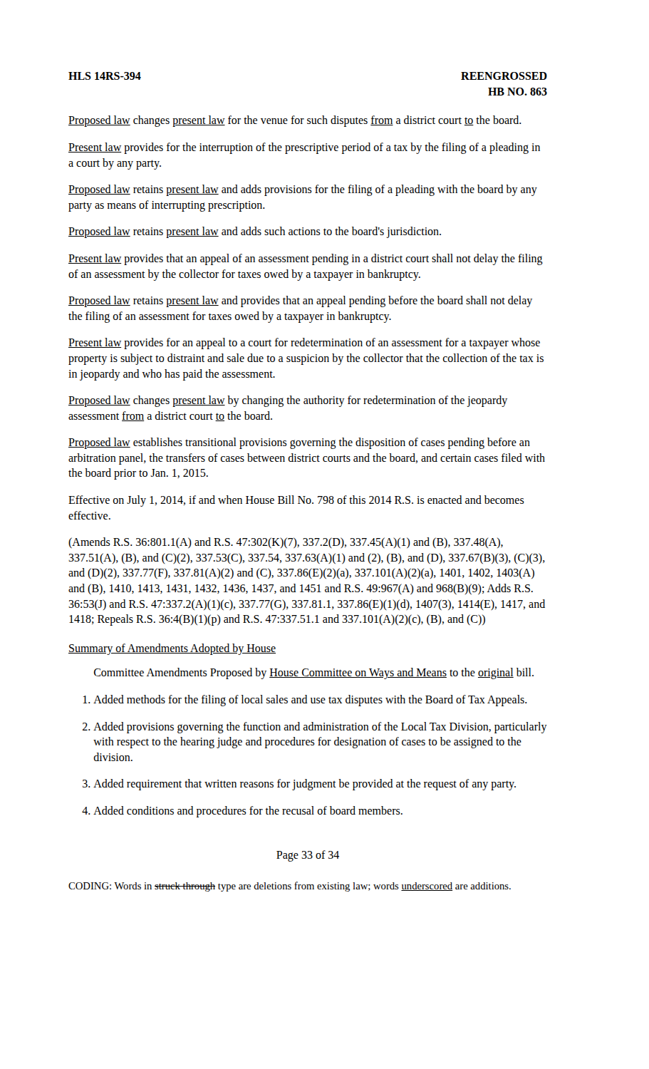HLS 14RS-394 REENGROSSED
HB NO. 863
Proposed law changes present law for the venue for such disputes from a district court to the board.
Present law provides for the interruption of the prescriptive period of a tax by the filing of a pleading in a court by any party.
Proposed law retains present law and adds provisions for the filing of a pleading with the board by any party as means of interrupting prescription.
Proposed law retains present law and adds such actions to the board's jurisdiction.
Present law provides that an appeal of an assessment pending in a district court shall not delay the filing of an assessment by the collector for taxes owed by a taxpayer in bankruptcy.
Proposed law retains present law and provides that an appeal pending before the board shall not delay the filing of an assessment for taxes owed by a taxpayer in bankruptcy.
Present law provides for an appeal to a court for redetermination of an assessment for a taxpayer whose property is subject to distraint and sale due to a suspicion by the collector that the collection of the tax is in jeopardy and who has paid the assessment.
Proposed law changes present law by changing the authority for redetermination of the jeopardy assessment from a district court to the board.
Proposed law establishes transitional provisions governing the disposition of cases pending before an arbitration panel, the transfers of cases between district courts and the board, and certain cases filed with the board prior to Jan. 1, 2015.
Effective on July 1, 2014, if and when House Bill No. 798 of this 2014 R.S. is enacted and becomes effective.
(Amends R.S. 36:801.1(A) and R.S. 47:302(K)(7), 337.2(D), 337.45(A)(1) and (B), 337.48(A), 337.51(A), (B), and (C)(2), 337.53(C), 337.54, 337.63(A)(1) and (2), (B), and (D), 337.67(B)(3), (C)(3), and (D)(2), 337.77(F), 337.81(A)(2) and (C), 337.86(E)(2)(a), 337.101(A)(2)(a), 1401, 1402, 1403(A) and (B), 1410, 1413, 1431, 1432, 1436, 1437, and 1451 and R.S. 49:967(A) and 968(B)(9); Adds R.S. 36:53(J) and R.S. 47:337.2(A)(1)(c), 337.77(G), 337.81.1, 337.86(E)(1)(d), 1407(3), 1414(E), 1417, and 1418; Repeals R.S. 36:4(B)(1)(p) and R.S. 47:337.51.1 and 337.101(A)(2)(c), (B), and (C))
Summary of Amendments Adopted by House
Committee Amendments Proposed by House Committee on Ways and Means to the original bill.
Added methods for the filing of local sales and use tax disputes with the Board of Tax Appeals.
Added provisions governing the function and administration of the Local Tax Division, particularly with respect to the hearing judge and procedures for designation of cases to be assigned to the division.
Added requirement that written reasons for judgment be provided at the request of any party.
Added conditions and procedures for the recusal of board members.
Page 33 of 34
CODING: Words in struck through type are deletions from existing law; words underscored are additions.